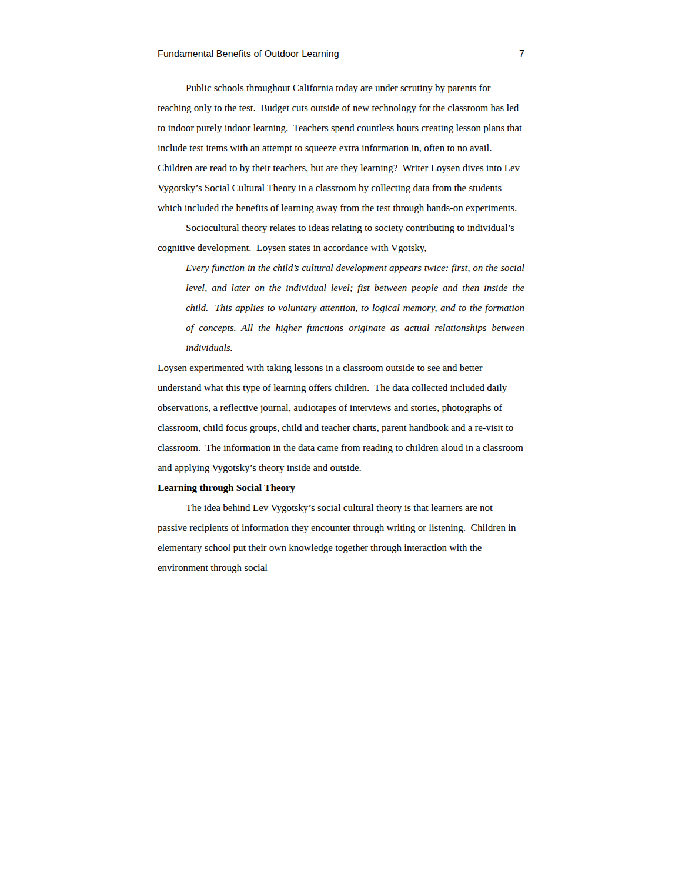Fundamental Benefits of Outdoor Learning 7
Public schools throughout California today are under scrutiny by parents for teaching only to the test. Budget cuts outside of new technology for the classroom has led to indoor purely indoor learning. Teachers spend countless hours creating lesson plans that include test items with an attempt to squeeze extra information in, often to no avail. Children are read to by their teachers, but are they learning? Writer Loysen dives into Lev Vygotsky’s Social Cultural Theory in a classroom by collecting data from the students which included the benefits of learning away from the test through hands-on experiments.
Sociocultural theory relates to ideas relating to society contributing to individual’s cognitive development. Loysen states in accordance with Vgotsky,
Every function in the child’s cultural development appears twice: first, on the social level, and later on the individual level; fist between people and then inside the child. This applies to voluntary attention, to logical memory, and to the formation of concepts. All the higher functions originate as actual relationships between individuals.
Loysen experimented with taking lessons in a classroom outside to see and better understand what this type of learning offers children. The data collected included daily observations, a reflective journal, audiotapes of interviews and stories, photographs of classroom, child focus groups, child and teacher charts, parent handbook and a re-visit to classroom. The information in the data came from reading to children aloud in a classroom and applying Vygotsky’s theory inside and outside.
Learning through Social Theory
The idea behind Lev Vygotsky’s social cultural theory is that learners are not passive recipients of information they encounter through writing or listening. Children in elementary school put their own knowledge together through interaction with the environment through social